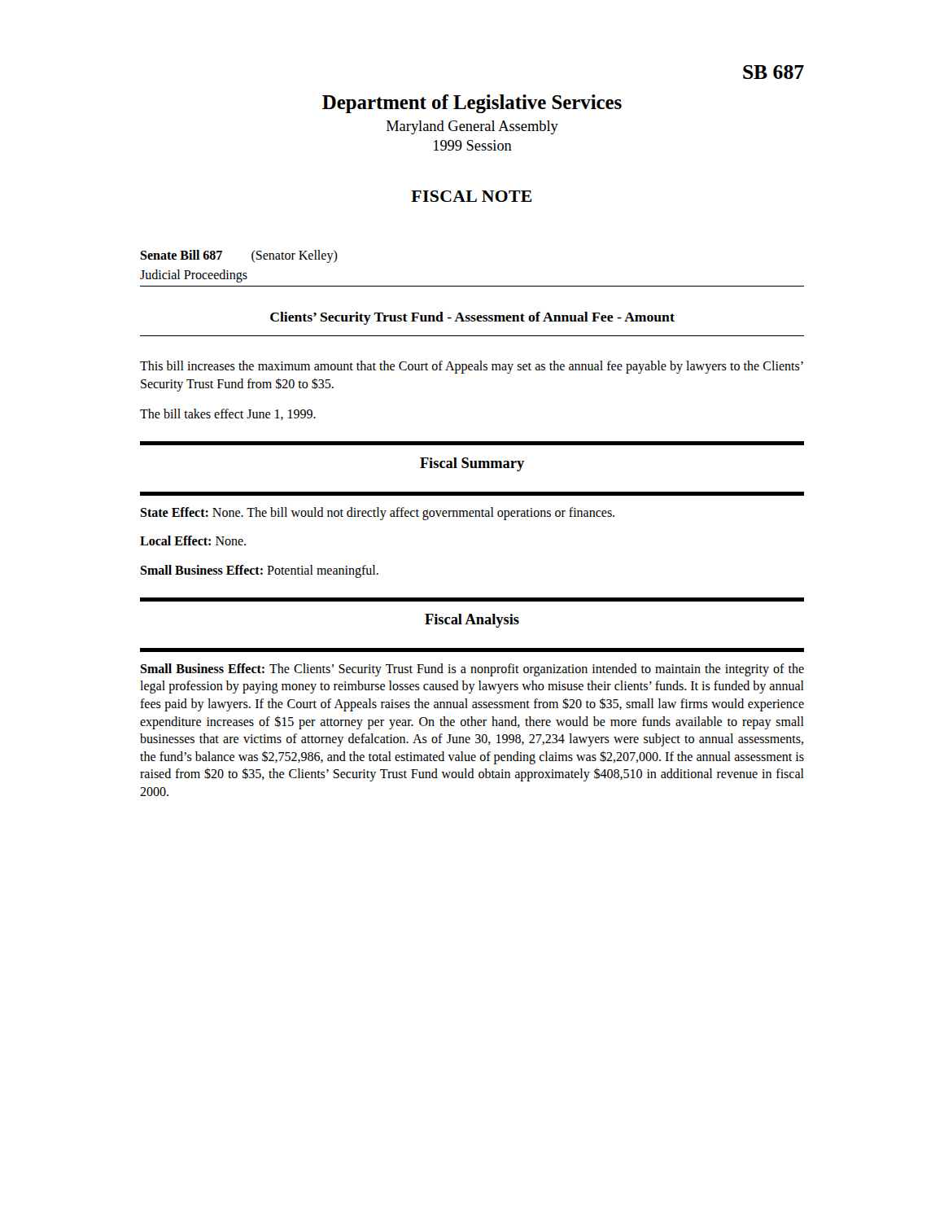SB 687
Department of Legislative Services
Maryland General Assembly
1999 Session
FISCAL NOTE
Senate Bill 687 (Senator Kelley)
Judicial Proceedings
Clients’ Security Trust Fund - Assessment of Annual Fee - Amount
This bill increases the maximum amount that the Court of Appeals may set as the annual fee payable by lawyers to the Clients’ Security Trust Fund from $20 to $35.
The bill takes effect June 1, 1999.
Fiscal Summary
State Effect: None. The bill would not directly affect governmental operations or finances.
Local Effect: None.
Small Business Effect: Potential meaningful.
Fiscal Analysis
Small Business Effect: The Clients’ Security Trust Fund is a nonprofit organization intended to maintain the integrity of the legal profession by paying money to reimburse losses caused by lawyers who misuse their clients’ funds. It is funded by annual fees paid by lawyers. If the Court of Appeals raises the annual assessment from $20 to $35, small law firms would experience expenditure increases of $15 per attorney per year. On the other hand, there would be more funds available to repay small businesses that are victims of attorney defalcation. As of June 30, 1998, 27,234 lawyers were subject to annual assessments, the fund’s balance was $2,752,986, and the total estimated value of pending claims was $2,207,000. If the annual assessment is raised from $20 to $35, the Clients’ Security Trust Fund would obtain approximately $408,510 in additional revenue in fiscal 2000.